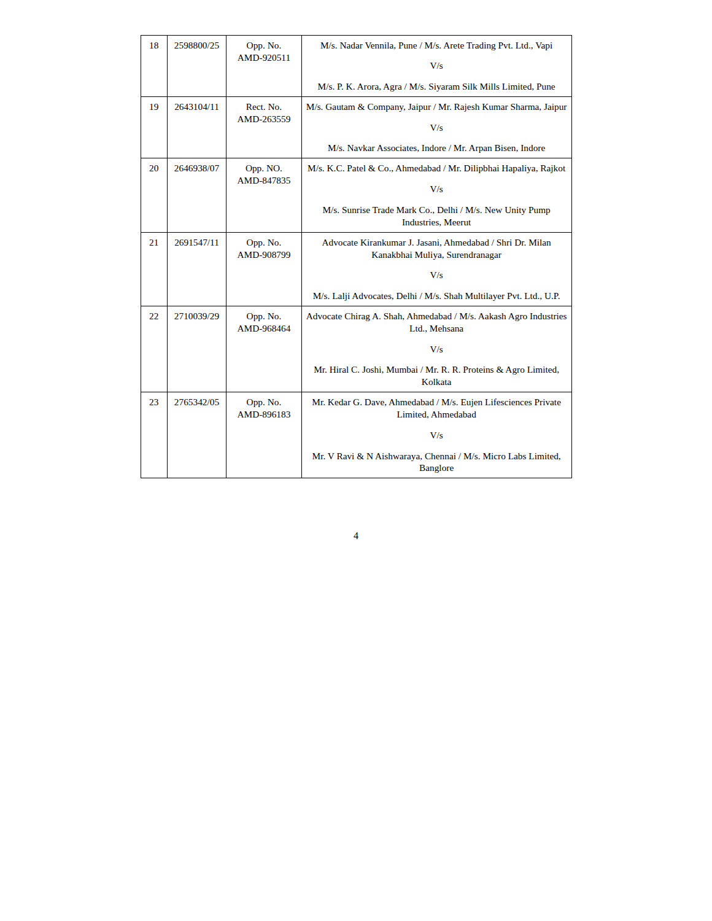| 18 | 2598800/25 | Opp. No. AMD-920511 | M/s. Nadar Vennila, Pune / M/s. Arete Trading Pvt. Ltd., Vapi V/s M/s. P. K. Arora, Agra / M/s. Siyaram Silk Mills Limited, Pune |
| 19 | 2643104/11 | Rect. No. AMD-263559 | M/s. Gautam & Company, Jaipur / Mr. Rajesh Kumar Sharma, Jaipur V/s M/s. Navkar Associates, Indore / Mr. Arpan Bisen, Indore |
| 20 | 2646938/07 | Opp. NO. AMD-847835 | M/s. K.C. Patel & Co., Ahmedabad / Mr. Dilipbhai Hapaliya, Rajkot V/s M/s. Sunrise Trade Mark Co., Delhi / M/s. New Unity Pump Industries, Meerut |
| 21 | 2691547/11 | Opp. No. AMD-908799 | Advocate Kirankumar J. Jasani, Ahmedabad / Shri Dr. Milan Kanakbhai Muliya, Surendranagar V/s M/s. Lalji Advocates, Delhi / M/s. Shah Multilayer Pvt. Ltd., U.P. |
| 22 | 2710039/29 | Opp. No. AMD-968464 | Advocate Chirag A. Shah, Ahmedabad / M/s. Aakash Agro Industries Ltd., Mehsana V/s Mr. Hiral C. Joshi, Mumbai / Mr. R. R. Proteins & Agro Limited, Kolkata |
| 23 | 2765342/05 | Opp. No. AMD-896183 | Mr. Kedar G. Dave, Ahmedabad / M/s. Eujen Lifesciences Private Limited, Ahmedabad V/s Mr. V Ravi & N Aishwaraya, Chennai / M/s. Micro Labs Limited, Banglore |
4